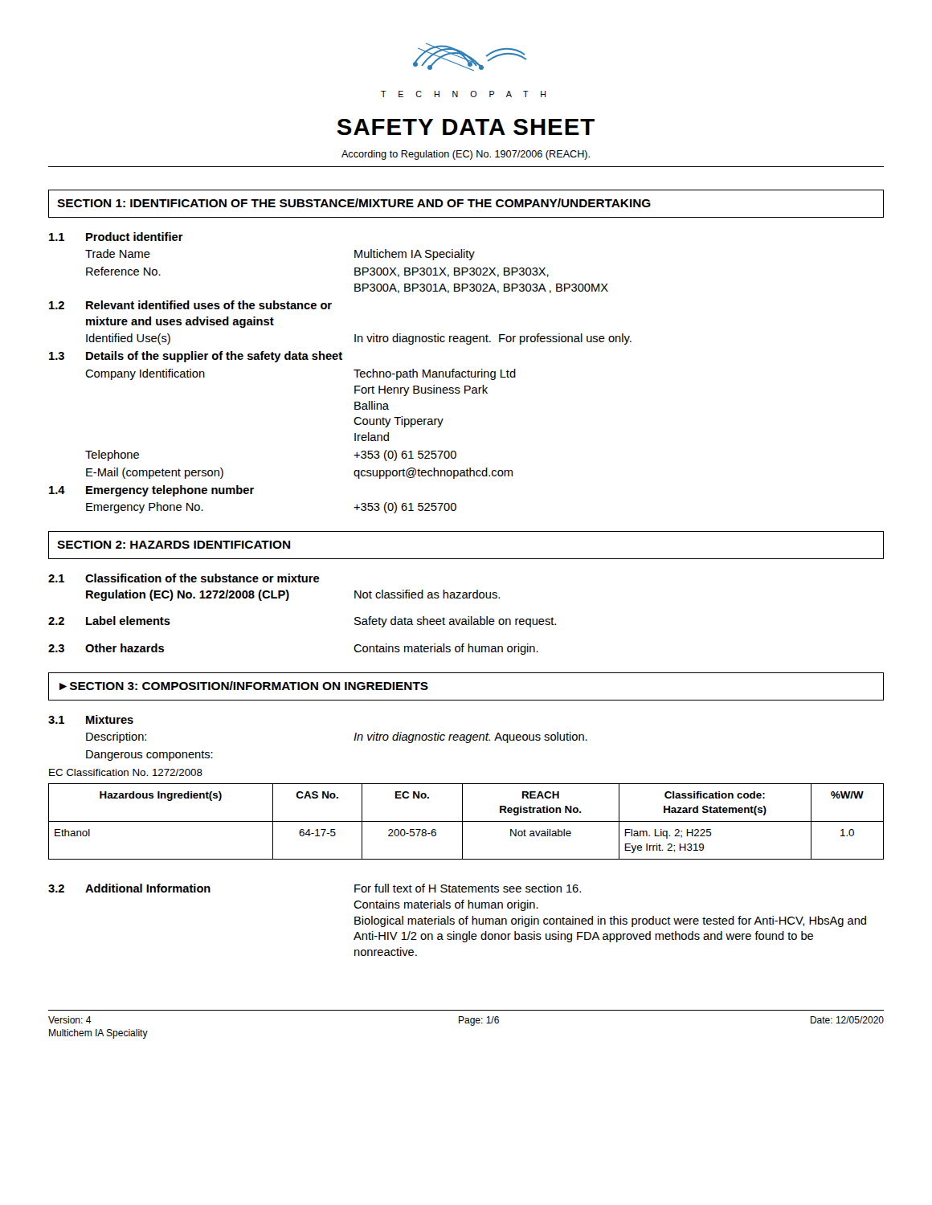T E C H N O P A T H
SAFETY DATA SHEET
According to Regulation (EC) No. 1907/2006 (REACH).
SECTION 1: IDENTIFICATION OF THE SUBSTANCE/MIXTURE AND OF THE COMPANY/UNDERTAKING
| 1.1 | Product identifier | |
| | Trade Name | Multichem IA Speciality |
| | Reference No. | BP300X, BP301X, BP302X, BP303X, BP300A, BP301A, BP302A, BP303A , BP300MX |
| 1.2 | Relevant identified uses of the substance or mixture and uses advised against | |
| | Identified Use(s) | In vitro diagnostic reagent. For professional use only. |
| 1.3 | Details of the supplier of the safety data sheet | |
| | Company Identification | Techno-path Manufacturing Ltd Fort Henry Business Park Ballina County Tipperary Ireland |
| | Telephone | +353 (0) 61 525700 |
| | E-Mail (competent person) | qcsupport@technopathcd.com |
| 1.4 | Emergency telephone number | |
| | Emergency Phone No. | +353 (0) 61 525700 |
SECTION 2: HAZARDS IDENTIFICATION
| 2.1 | Classification of the substance or mixture Regulation (EC) No. 1272/2008 (CLP) | Not classified as hazardous. |
| 2.2 | Label elements | Safety data sheet available on request. |
| 2.3 | Other hazards | Contains materials of human origin. |
►SECTION 3: COMPOSITION/INFORMATION ON INGREDIENTS
| 3.1 | Mixtures | |
| | Description: | In vitro diagnostic reagent. Aqueous solution. |
| | Dangerous components: | |
EC Classification No. 1272/2008
| Hazardous Ingredient(s) | CAS No. | EC No. | REACH Registration No. | Classification code: Hazard Statement(s) | %W/W |
| --- | --- | --- | --- | --- | --- |
| Ethanol | 64-17-5 | 200-578-6 | Not available | Flam. Liq. 2; H225 Eye Irrit. 2; H319 | 1.0 |
| 3.2 | Additional Information | For full text of H Statements see section 16. Contains materials of human origin. Biological materials of human origin contained in this product were tested for Anti-HCV, HbsAg and Anti-HIV 1/2 on a single donor basis using FDA approved methods and were found to be nonreactive. |
Version: 4 Multichem IA Speciality
Page: 1/6
Date: 12/05/2020